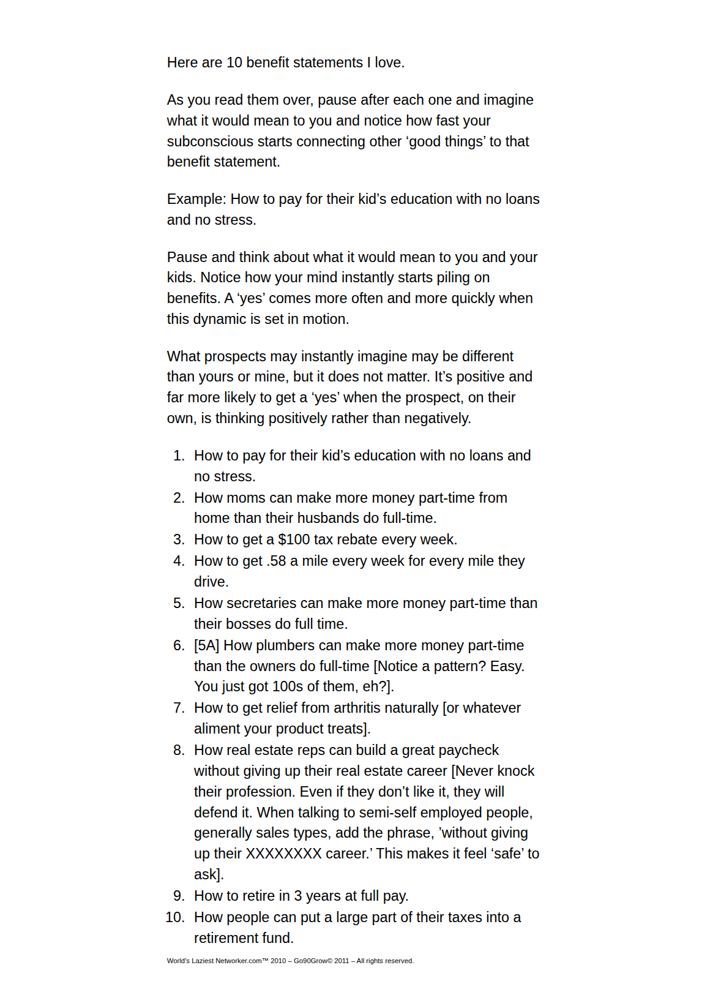Here are 10 benefit statements I love.
As you read them over, pause after each one and imagine what it would mean to you and notice how fast your subconscious starts connecting other ‘good things’ to that benefit statement.
Example: How to pay for their kid’s education with no loans and no stress.
Pause and think about what it would mean to you and your kids. Notice how your mind instantly starts piling on benefits. A ‘yes’ comes more often and more quickly when this dynamic is set in motion.
What prospects may instantly imagine may be different than yours or mine, but it does not matter. It’s positive and far more likely to get a ‘yes’ when the prospect, on their own, is thinking positively rather than negatively.
How to pay for their kid’s education with no loans and no stress.
How moms can make more money part-time from home than their husbands do full-time.
How to get a $100 tax rebate every week.
How to get .58 a mile every week for every mile they drive.
How secretaries can make more money part-time than their bosses do full time.
[5A] How plumbers can make more money part-time than the owners do full-time [Notice a pattern? Easy. You just got 100s of them, eh?].
How to get relief from arthritis naturally [or whatever aliment your product treats].
How real estate reps can build a great paycheck without giving up their real estate career [Never knock their profession. Even if they don’t like it, they will defend it. When talking to semi-self employed people, generally sales types, add the phrase, ’without giving up their XXXXXXXX career.’ This makes it feel ‘safe’ to ask].
How to retire in 3 years at full pay.
How people can put a large part of their taxes into a retirement fund.
World's Laziest Networker.com™ 2010 – Go90Grow© 2011 – All rights reserved.